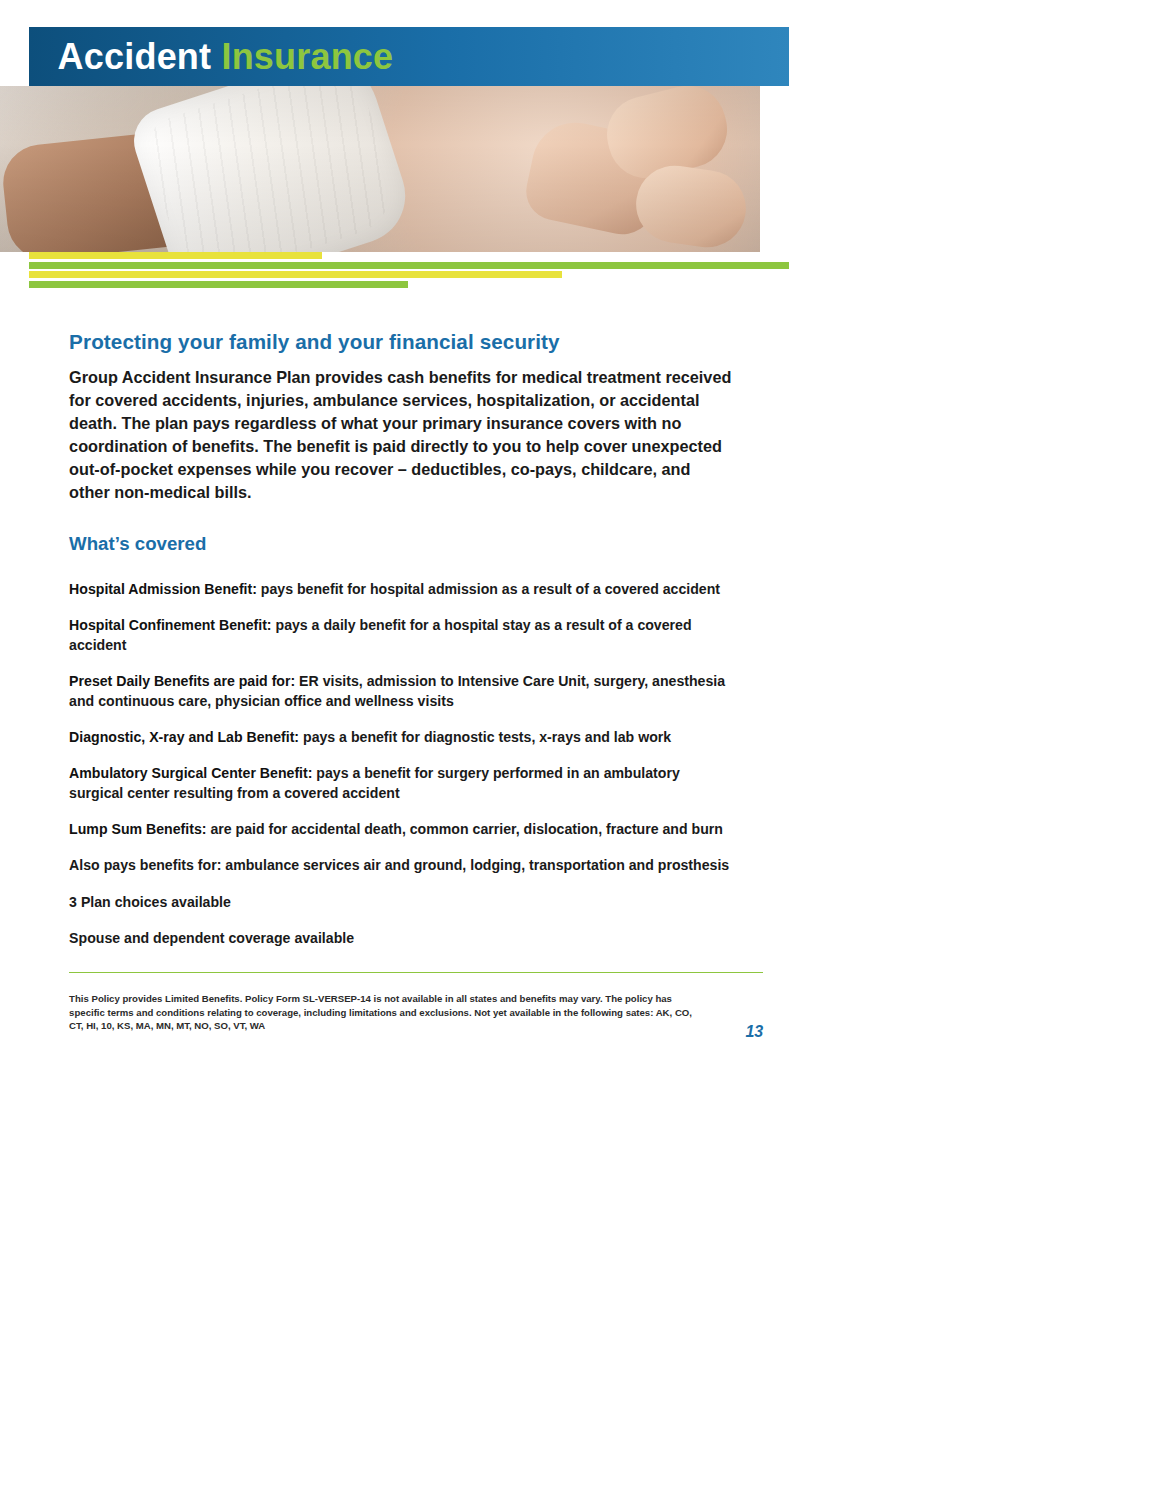Accident Insurance
Protecting your family and your financial security
Group Accident Insurance Plan provides cash benefits for medical treatment received for covered accidents, injuries, ambulance services, hospitalization, or accidental death. The plan pays regardless of what your primary insurance covers with no coordination of benefits. The benefit is paid directly to you to help cover unexpected out-of-pocket expenses while you recover – deductibles, co-pays, childcare, and other non-medical bills.
What’s covered
Hospital Admission Benefit: pays benefit for hospital admission as a result of a covered accident
Hospital Confinement Benefit: pays a daily benefit for a hospital stay as a result of a covered accident
Preset Daily Benefits are paid for: ER visits, admission to Intensive Care Unit, surgery, anesthesia and continuous care, physician office and wellness visits
Diagnostic, X-ray and Lab Benefit: pays a benefit for diagnostic tests, x-rays and lab work
Ambulatory Surgical Center Benefit: pays a benefit for surgery performed in an ambulatory surgical center resulting from a covered accident
Lump Sum Benefits: are paid for accidental death, common carrier, dislocation, fracture and burn
Also pays benefits for: ambulance services air and ground, lodging, transportation and prosthesis
3 Plan choices available
Spouse and dependent coverage available
This Policy provides Limited Benefits. Policy Form SL-VERSEP-14 is not available in all states and benefits may vary. The policy has specific terms and conditions relating to coverage, including limitations and exclusions. Not yet available in the following sates: AK, CO, CT, HI, 10, KS, MA, MN, MT, NO, SO, VT, WA
13